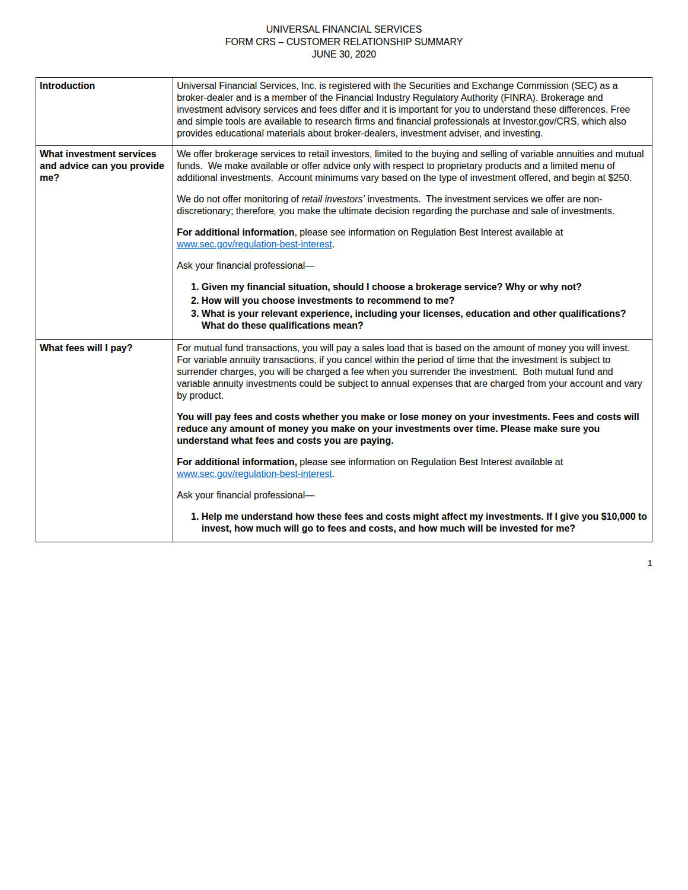Universal Financial Services
Form CRS – Customer Relationship Summary
June 30, 2020
| Introduction | Universal Financial Services, Inc. is registered with the Securities and Exchange Commission (SEC) as a broker-dealer and is a member of the Financial Industry Regulatory Authority (FINRA). Brokerage and investment advisory services and fees differ and it is important for you to understand these differences. Free and simple tools are available to research firms and financial professionals at Investor.gov/CRS, which also provides educational materials about broker-dealers, investment adviser, and investing. |
| What investment services and advice can you provide me? | We offer brokerage services to retail investors, limited to the buying and selling of variable annuities and mutual funds. We make available or offer advice only with respect to proprietary products and a limited menu of additional investments. Account minimums vary based on the type of investment offered, and begin at $250. We do not offer monitoring of retail investors’ investments. The investment services we offer are non-discretionary; therefore , you make the ultimate decision regarding the purchase and sale of investments. For additional information , please see information on Regulation Best Interest available at www.sec.gov/regulation-best-interest . Ask your financial professional— Given my financial situation, should I choose a brokerage service? Why or why not? How will you choose investments to recommend to me? What is your relevant experience, including your licenses, education and other qualifications? What do these qualifications mean? |
| What fees will I pay? | For mutual fund transactions, you will pay a sales load that is based on the amount of money you will invest. For variable annuity transactions, if you cancel within the period of time that the investment is subject to surrender charges, you will be charged a fee when you surrender the investment. Both mutual fund and variable annuity investments could be subject to annual expenses that are charged from your account and vary by product. You will pay fees and costs whether you make or lose money on your investments. Fees and costs will reduce any amount of money you make on your investments over time. Please make sure you understand what fees and costs you are paying. For additional information, please see information on Regulation Best Interest available at www.sec.gov/regulation-best-interest . Ask your financial professional— Help me understand how these fees and costs might affect my investments. If I give you $10,000 to invest, how much will go to fees and costs, and how much will be invested for me? |
1